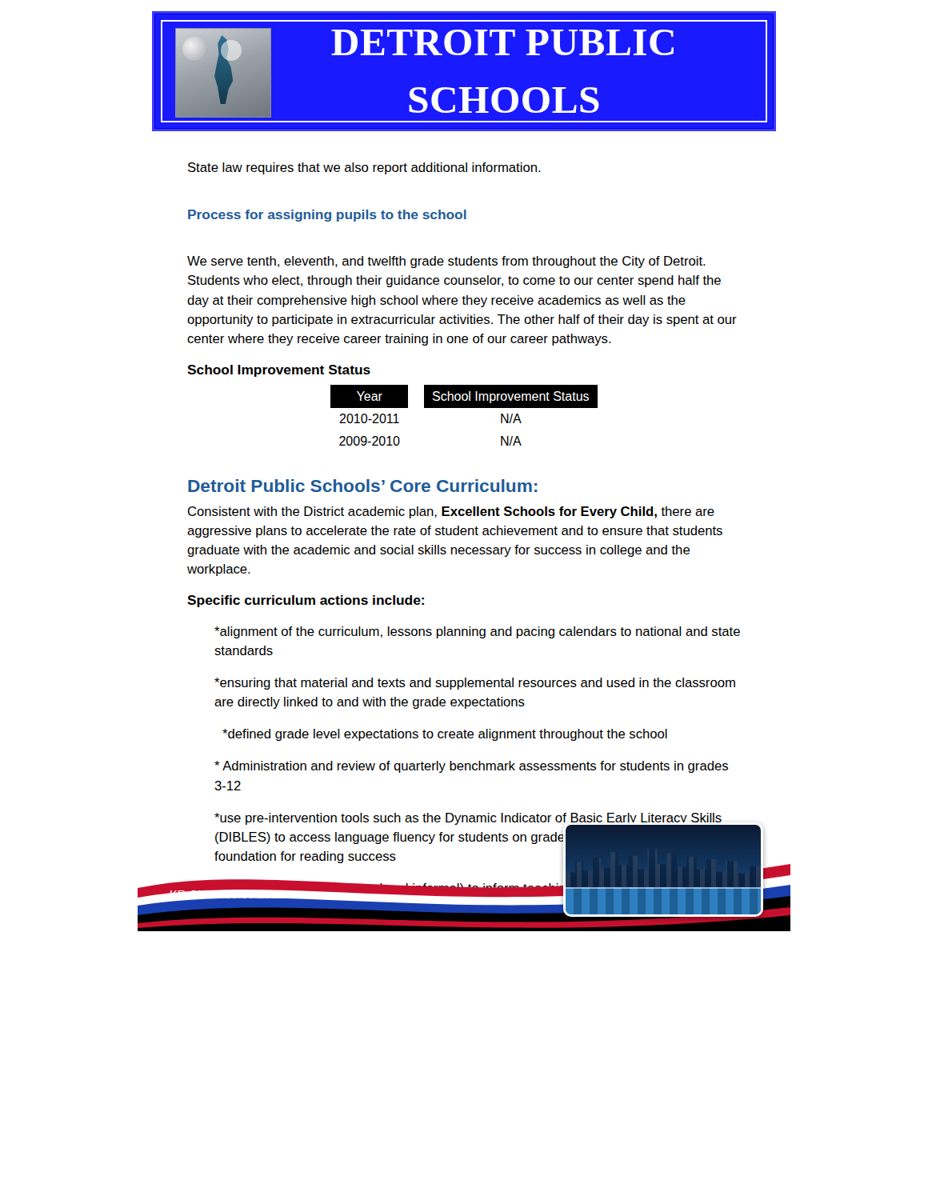DETROIT PUBLIC SCHOOLS
State law requires that we also report additional information.
Process for assigning pupils to the school
We serve tenth, eleventh, and twelfth grade students from throughout the City of Detroit. Students who elect, through their guidance counselor, to come to our center spend half the day at their comprehensive high school where they receive academics as well as the opportunity to participate in extracurricular activities. The other half of their day is spent at our center where they receive career training in one of our career pathways.
School Improvement Status
| Year | | School Improvement Status |
| --- | --- | --- |
| 2010-2011 | | N/A |
| 2009-2010 | | N/A |
Detroit Public Schools’ Core Curriculum:
Consistent with the District academic plan, Excellent Schools for Every Child, there are aggressive plans to accelerate the rate of student achievement and to ensure that students graduate with the academic and social skills necessary for success in college and the workplace.
Specific curriculum actions include:
*alignment of the curriculum, lessons planning and pacing calendars to national and state standards
*ensuring that material and texts and supplemental resources and used in the classroom are directly linked to and with the grade expectations
*defined grade level expectations to create alignment throughout the school
* Administration and review of quarterly benchmark assessments for students in grades 3-12
*use pre-intervention tools such as the Dynamic Indicator of Basic Early Literacy Skills (DIBLES) to access language fluency for students on grades Prek-2 to ensure literacy foundation for reading success
*use of the data (both formal and informal) to inform teaching strategies and professional development needs for staff, including but not limited to, teachers and administrators
KR:CMcD:08.09.2011